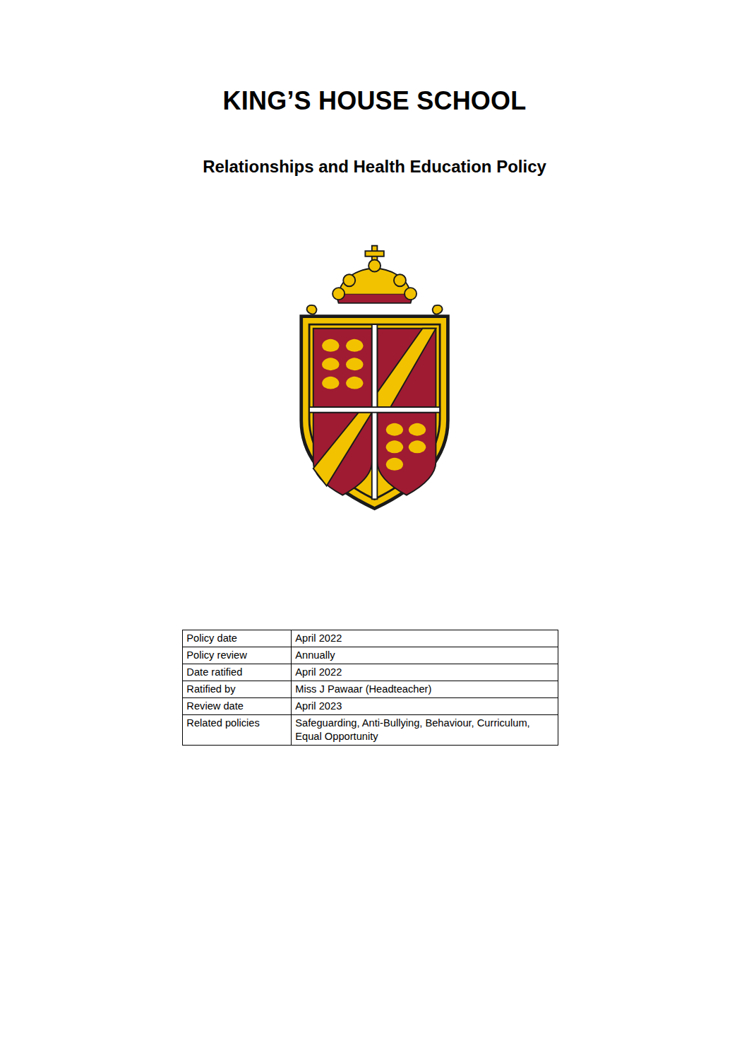KING’S HOUSE SCHOOL
Relationships and Health Education Policy
| Policy date | April 2022 |
| Policy review | Annually |
| Date ratified | April 2022 |
| Ratified by | Miss J Pawaar (Headteacher) |
| Review date | April 2023 |
| Related policies | Safeguarding, Anti-Bullying, Behaviour, Curriculum, Equal Opportunity |